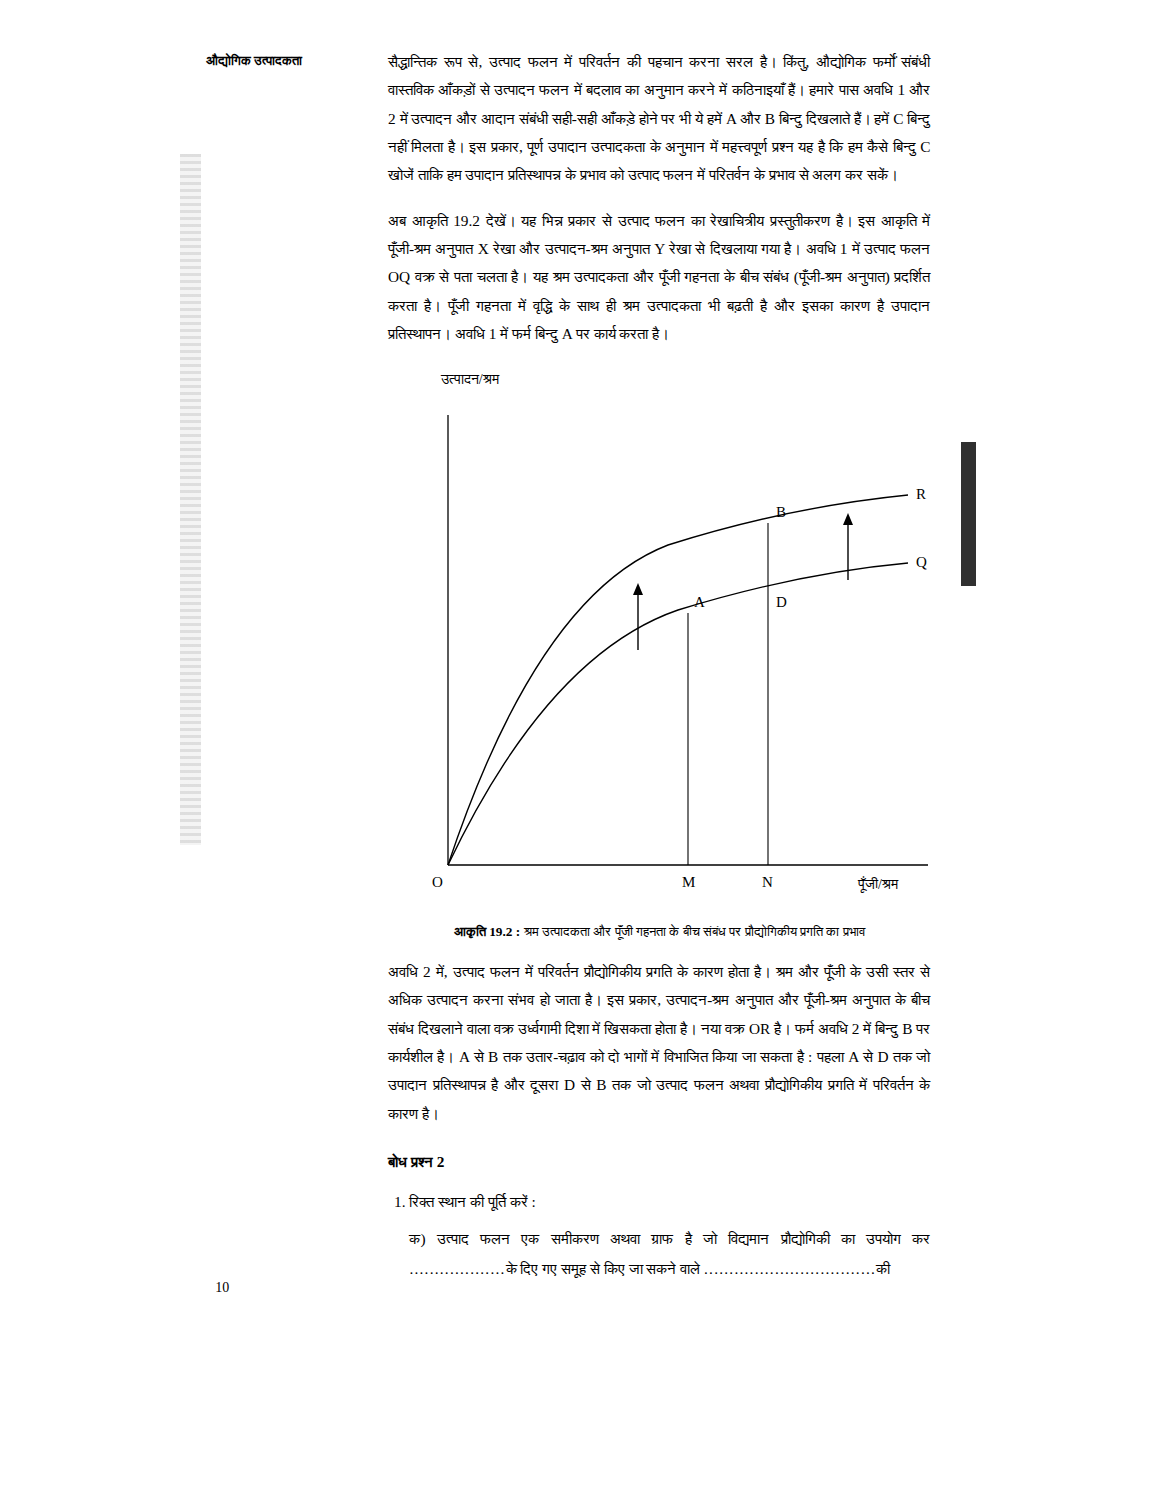औद्योगिक उत्पादकता
सैद्धान्तिक रूप से, उत्पाद फलन में परिवर्तन की पहचान करना सरल है। किंतु, औद्योगिक फर्मों संबंधी वास्तविक आँकड़ों से उत्पादन फलन में बदलाव का अनुमान करने में कठिनाइयाँ हैं। हमारे पास अवधि 1 और 2 में उत्पादन और आदान संबंधी सही-सही आँकड़े होने पर भी ये हमें A और B बिन्दु दिखलाते हैं। हमें C बिन्दु नहीं मिलता है। इस प्रकार, पूर्ण उपादान उत्पादकता के अनुमान में महत्त्वपूर्ण प्रश्न यह है कि हम कैसे बिन्दु C खोजें ताकि हम उपादान प्रतिस्थापन्न के प्रभाव को उत्पाद फलन में परितर्वन के प्रभाव से अलग कर सकें।
अब आकृति 19.2 देखें। यह भिन्न प्रकार से उत्पाद फलन का रेखाचित्रीय प्रस्तुतीकरण है। इस आकृति में पूँजी-श्रम अनुपात X रेखा और उत्पादन-श्रम अनुपात Y रेखा से दिखलाया गया है। अवधि 1 में उत्पाद फलन OQ वक्र से पता चलता है। यह श्रम उत्पादकता और पूँजी गहनता के बीच संबंध (पूँजी-श्रम अनुपात) प्रदर्शित करता है। पूँजी गहनता में वृद्धि के साथ ही श्रम उत्पादकता भी बढ़ती है और इसका कारण है उपादान प्रतिस्थापन। अवधि 1 में फर्म बिन्दु A पर कार्य करता है।
उत्पादन/श्रम
B R Q A D O M N पूँजी/श्रम
आकृति 19.2 : श्रम उत्पादकता और पूँजी गहनता के बीच संबंध पर प्रौद्योगिकीय प्रगति का प्रभाव
अवधि 2 में, उत्पाद फलन में परिवर्तन प्रौद्योगिकीय प्रगति के कारण होता है। श्रम और पूँजी के उसी स्तर से अधिक उत्पादन करना संभव हो जाता है। इस प्रकार, उत्पादन-श्रम अनुपात और पूँजी-श्रम अनुपात के बीच संबंध दिखलाने वाला वक्र उर्ध्वगामी दिशा में खिसकता होता है। नया वक्र OR है। फर्म अवधि 2 में बिन्दु B पर कार्यशील है। A से B तक उतार-चढ़ाव को दो भागों में विभाजित किया जा सकता है : पहला A से D तक जो उपादान प्रतिस्थापन्न है और दूसरा D से B तक जो उत्पाद फलन अथवा प्रौद्योगिकीय प्रगति में परिवर्तन के कारण है।
बोध प्रश्न 2
रिक्त स्थान की पूर्ति करें :
क) उत्पाद फलन एक समीकरण अथवा ग्राफ है जो विद्यमान प्रौद्योगिकी का उपयोग कर ................... के दिए गए समूह से किए जा सकने वाले .................................. की
10